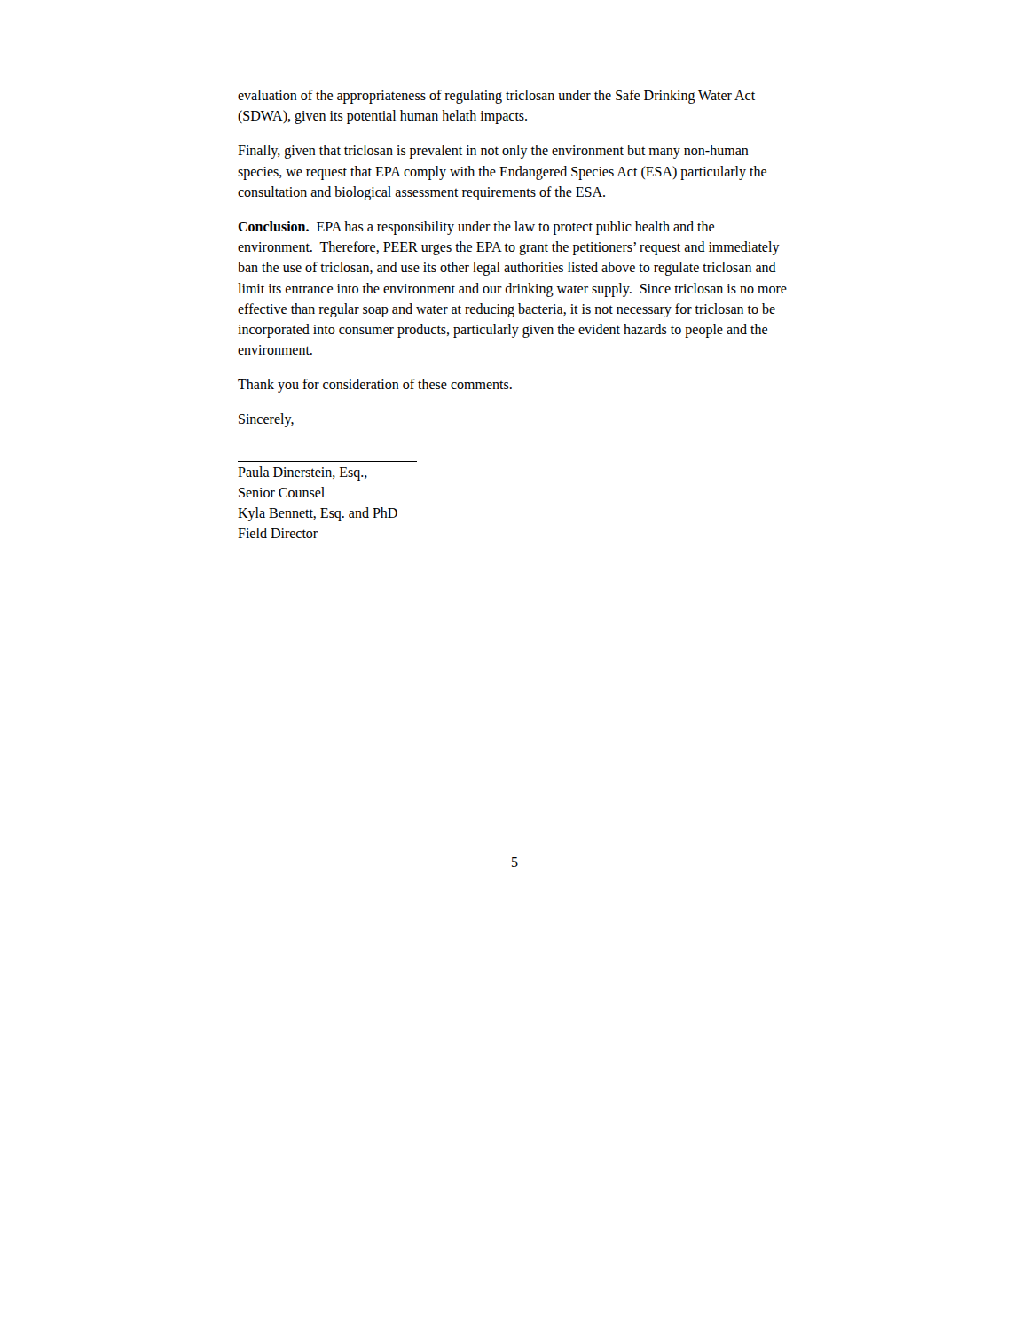evaluation of the appropriateness of regulating triclosan under the Safe Drinking Water Act (SDWA), given its potential human helath impacts.
Finally, given that triclosan is prevalent in not only the environment but many non-human species, we request that EPA comply with the Endangered Species Act (ESA) particularly the consultation and biological assessment requirements of the ESA.
Conclusion. EPA has a responsibility under the law to protect public health and the environment. Therefore, PEER urges the EPA to grant the petitioners’ request and immediately ban the use of triclosan, and use its other legal authorities listed above to regulate triclosan and limit its entrance into the environment and our drinking water supply. Since triclosan is no more effective than regular soap and water at reducing bacteria, it is not necessary for triclosan to be incorporated into consumer products, particularly given the evident hazards to people and the environment.
Thank you for consideration of these comments.
Sincerely,
Paula Dinerstein, Esq.,
Senior Counsel
Kyla Bennett, Esq. and PhD
Field Director
5